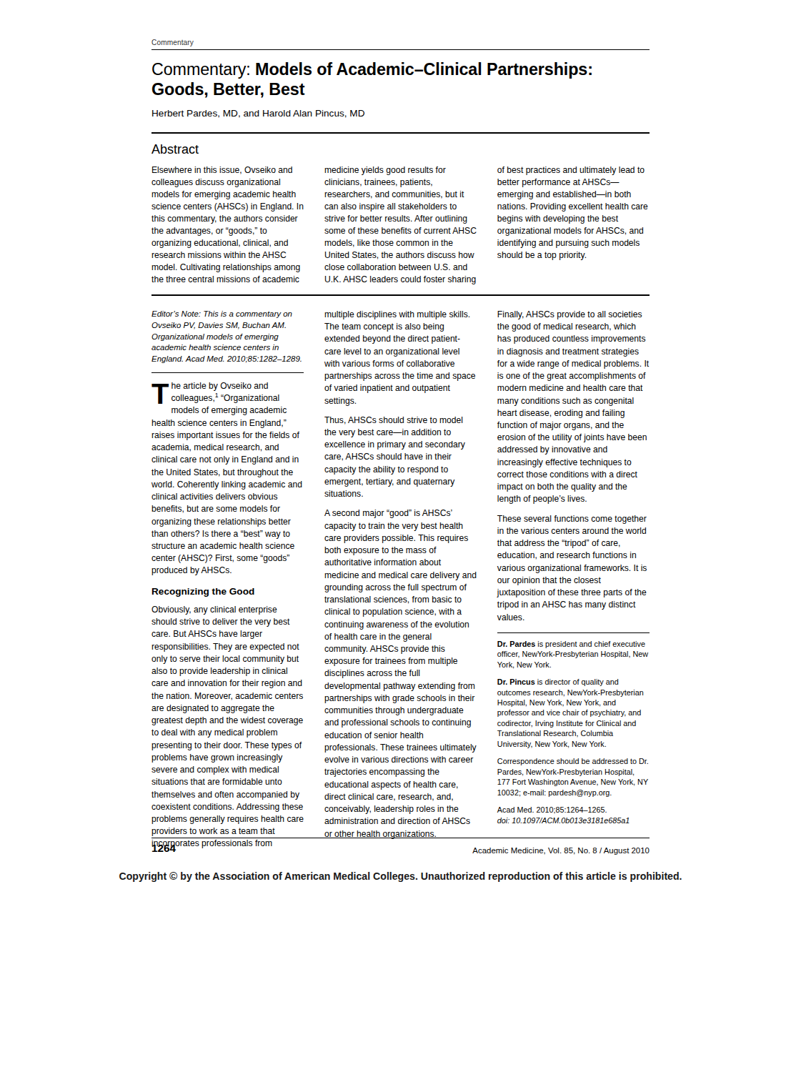Commentary
Commentary: Models of Academic–Clinical Partnerships: Goods, Better, Best
Herbert Pardes, MD, and Harold Alan Pincus, MD
Abstract
Elsewhere in this issue, Ovseiko and colleagues discuss organizational models for emerging academic health science centers (AHSCs) in England. In this commentary, the authors consider the advantages, or “goods,” to organizing educational, clinical, and research missions within the AHSC model. Cultivating relationships among the three central missions of academic medicine yields good results for clinicians, trainees, patients, researchers, and communities, but it can also inspire all stakeholders to strive for better results. After outlining some of these benefits of current AHSC models, like those common in the United States, the authors discuss how close collaboration between U.S. and U.K. AHSC leaders could foster sharing of best practices and ultimately lead to better performance at AHSCs—emerging and established—in both nations. Providing excellent health care begins with developing the best organizational models for AHSCs, and identifying and pursuing such models should be a top priority.
Editor’s Note: This is a commentary on Ovseiko PV, Davies SM, Buchan AM. Organizational models of emerging academic health science centers in England. Acad Med. 2010;85:1282–1289.
The article by Ovseiko and colleagues,1 “Organizational models of emerging academic health science centers in England,” raises important issues for the fields of academia, medical research, and clinical care not only in England and in the United States, but throughout the world. Coherently linking academic and clinical activities delivers obvious benefits, but are some models for organizing these relationships better than others? Is there a “best” way to structure an academic health science center (AHSC)? First, some “goods” produced by AHSCs.
Recognizing the Good
Obviously, any clinical enterprise should strive to deliver the very best care. But AHSCs have larger responsibilities. They are expected not only to serve their local community but also to provide leadership in clinical care and innovation for their region and the nation. Moreover, academic centers are designated to aggregate the greatest depth and the widest coverage to deal with any medical problem presenting to their door. These types of problems have grown increasingly severe and complex with medical situations that are formidable unto themselves and often accompanied by coexistent conditions. Addressing these problems generally requires health care providers to work as a team that incorporates professionals from multiple disciplines with multiple skills. The team concept is also being extended beyond the direct patient-care level to an organizational level with various forms of collaborative partnerships across the time and space of varied inpatient and outpatient settings.
Thus, AHSCs should strive to model the very best care—in addition to excellence in primary and secondary care, AHSCs should have in their capacity the ability to respond to emergent, tertiary, and quaternary situations.
A second major “good” is AHSCs’ capacity to train the very best health care providers possible. This requires both exposure to the mass of authoritative information about medicine and medical care delivery and grounding across the full spectrum of translational sciences, from basic to clinical to population science, with a continuing awareness of the evolution of health care in the general community. AHSCs provide this exposure for trainees from multiple disciplines across the full developmental pathway extending from partnerships with grade schools in their communities through undergraduate and professional schools to continuing education of senior health professionals. These trainees ultimately evolve in various directions with career trajectories encompassing the educational aspects of health care, direct clinical care, research, and, conceivably, leadership roles in the administration and direction of AHSCs or other health organizations.
Finally, AHSCs provide to all societies the good of medical research, which has produced countless improvements in diagnosis and treatment strategies for a wide range of medical problems. It is one of the great accomplishments of modern medicine and health care that many conditions such as congenital heart disease, eroding and failing function of major organs, and the erosion of the utility of joints have been addressed by innovative and increasingly effective techniques to correct those conditions with a direct impact on both the quality and the length of people’s lives.
These several functions come together in the various centers around the world that address the “tripod” of care, education, and research functions in various organizational frameworks. It is our opinion that the closest juxtaposition of these three parts of the tripod in an AHSC has many distinct values.
Dr. Pardes is president and chief executive officer, NewYork-Presbyterian Hospital, New York, New York.
Dr. Pincus is director of quality and outcomes research, NewYork-Presbyterian Hospital, New York, New York, and professor and vice chair of psychiatry, and codirector, Irving Institute for Clinical and Translational Research, Columbia University, New York, New York.
Correspondence should be addressed to Dr. Pardes, NewYork-Presbyterian Hospital, 177 Fort Washington Avenue, New York, NY 10032; e-mail: pardesh@nyp.org.
Acad Med. 2010;85:1264–1265.
doi: 10.1097/ACM.0b013e3181e685a1
1264
Academic Medicine, Vol. 85, No. 8 / August 2010
Copyright © by the Association of American Medical Colleges. Unauthorized reproduction of this article is prohibited.